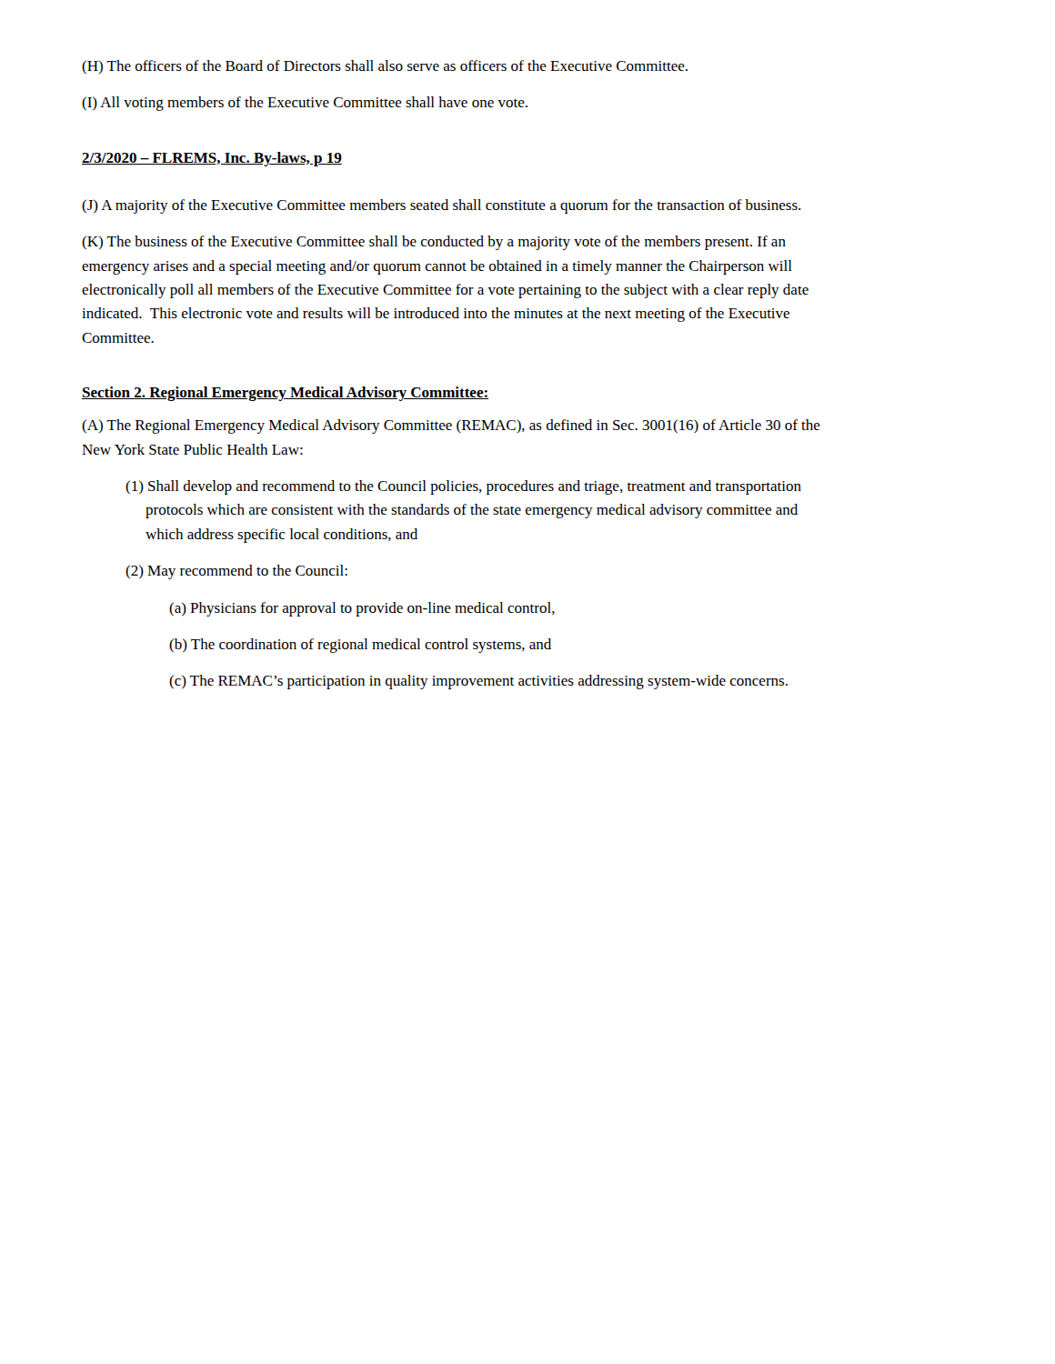(H) The officers of the Board of Directors shall also serve as officers of the Executive Committee.
(I) All voting members of the Executive Committee shall have one vote.
2/3/2020 – FLREMS, Inc. By-laws, p 19
(J) A majority of the Executive Committee members seated shall constitute a quorum for the transaction of business.
(K) The business of the Executive Committee shall be conducted by a majority vote of the members present. If an emergency arises and a special meeting and/or quorum cannot be obtained in a timely manner the Chairperson will electronically poll all members of the Executive Committee for a vote pertaining to the subject with a clear reply date indicated. This electronic vote and results will be introduced into the minutes at the next meeting of the Executive Committee.
Section 2. Regional Emergency Medical Advisory Committee:
(A) The Regional Emergency Medical Advisory Committee (REMAC), as defined in Sec. 3001(16) of Article 30 of the New York State Public Health Law:
(1) Shall develop and recommend to the Council policies, procedures and triage, treatment and transportation protocols which are consistent with the standards of the state emergency medical advisory committee and which address specific local conditions, and
(2) May recommend to the Council:
(a) Physicians for approval to provide on-line medical control,
(b) The coordination of regional medical control systems, and
(c) The REMAC’s participation in quality improvement activities addressing system-wide concerns.